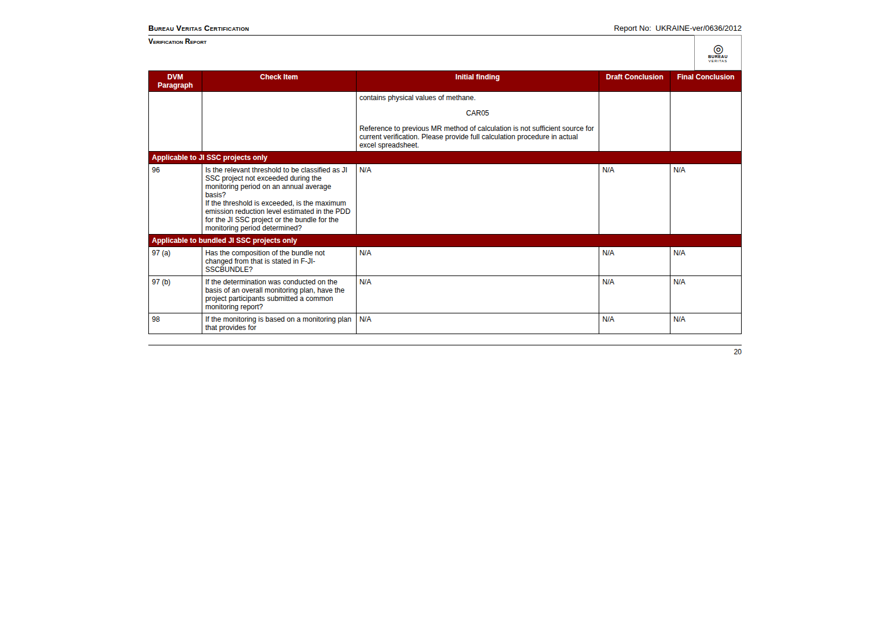Bureau Veritas Certification
Report No: UKRAINE-ver/0636/2012
Verification Report
◎
BUREAU
VERITAS
| DVM Paragraph | Check Item | Initial finding | Draft Conclusion | Final Conclusion |
| --- | --- | --- | --- | --- |
| | | contains physical values of methane. CAR05 Reference to previous MR method of calculation is not sufficient source for current verification. Please provide full calculation procedure in actual excel spreadsheet. | | |
| Applicable to JI SSC projects only |
| 96 | Is the relevant threshold to be classified as JI SSC project not exceeded during the monitoring period on an annual average basis? If the threshold is exceeded, is the maximum emission reduction level estimated in the PDD for the JI SSC project or the bundle for the monitoring period determined? | N/A | N/A | N/A |
| Applicable to bundled JI SSC projects only |
| 97 (a) | Has the composition of the bundle not changed from that is stated in F-JI-SSCBUNDLE? | N/A | N/A | N/A |
| 97 (b) | If the determination was conducted on the basis of an overall monitoring plan, have the project participants submitted a common monitoring report? | N/A | N/A | N/A |
| 98 | If the monitoring is based on a monitoring plan that provides for | N/A | N/A | N/A |
20